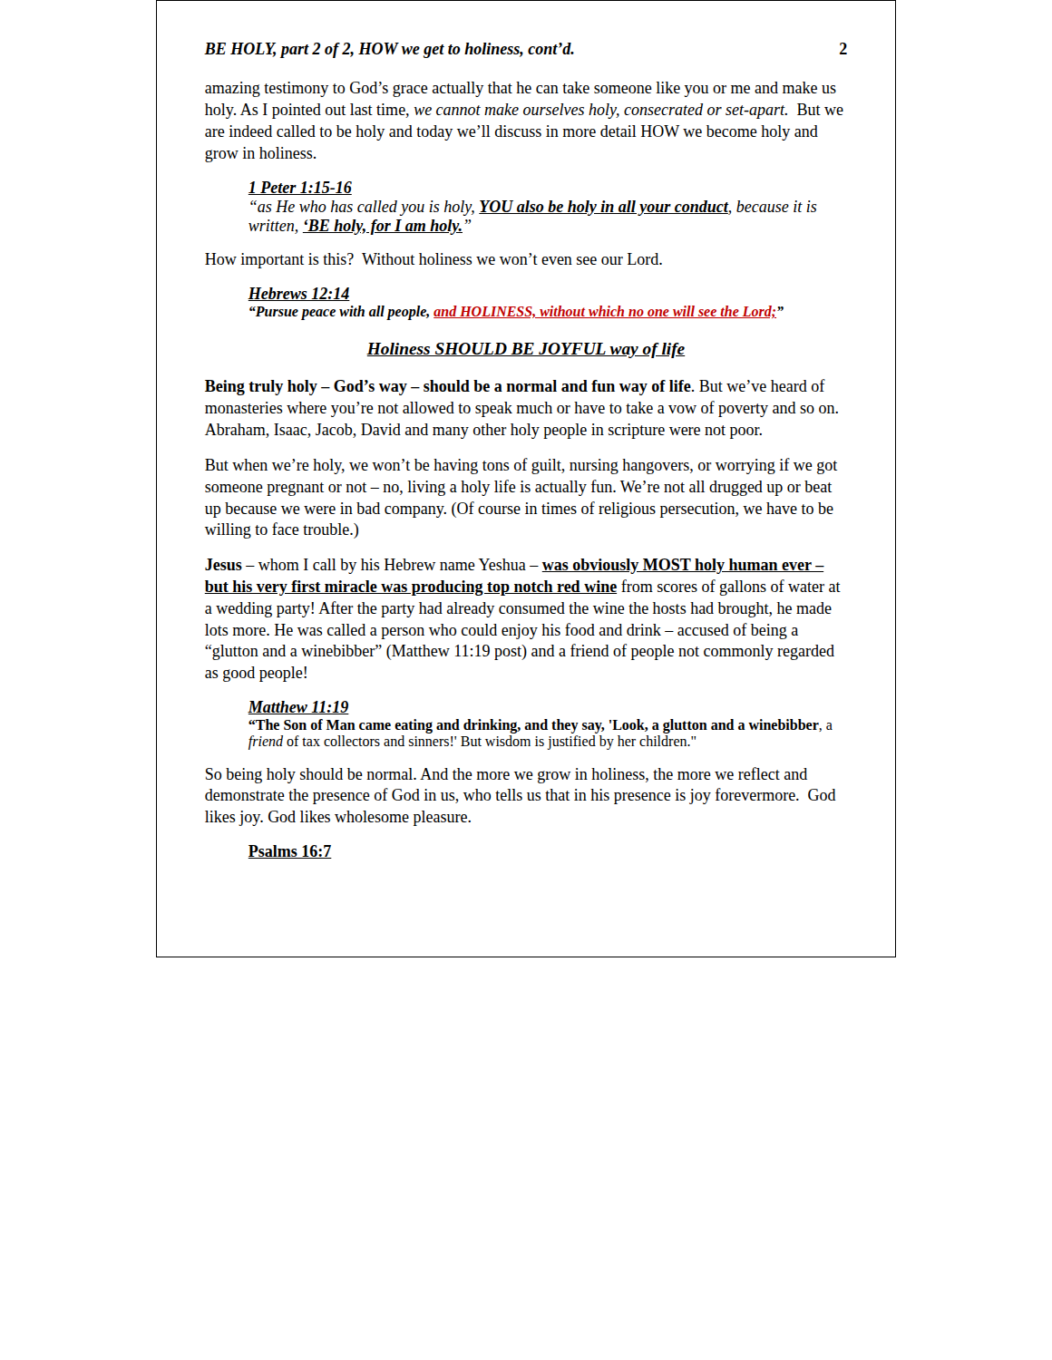BE HOLY, part 2 of 2, HOW we get to holiness, cont’d. 2
amazing testimony to God’s grace actually that he can take someone like you or me and make us holy. As I pointed out last time, we cannot make ourselves holy, consecrated or set-apart. But we are indeed called to be holy and today we’ll discuss in more detail HOW we become holy and grow in holiness.
1 Peter 1:15-16 “as He who has called you is holy, YOU also be holy in all your conduct, because it is written, ‘BE holy, for I am holy.”
How important is this? Without holiness we won’t even see our Lord.
Hebrews 12:14 “Pursue peace with all people, and HOLINESS, without which no one will see the Lord;”
Holiness SHOULD BE JOYFUL way of life
Being truly holy – God’s way – should be a normal and fun way of life. But we’ve heard of monasteries where you’re not allowed to speak much or have to take a vow of poverty and so on. Abraham, Isaac, Jacob, David and many other holy people in scripture were not poor.
But when we’re holy, we won’t be having tons of guilt, nursing hangovers, or worrying if we got someone pregnant or not – no, living a holy life is actually fun. We’re not all drugged up or beat up because we were in bad company. (Of course in times of religious persecution, we have to be willing to face trouble.)
Jesus – whom I call by his Hebrew name Yeshua – was obviously MOST holy human ever – but his very first miracle was producing top notch red wine from scores of gallons of water at a wedding party! After the party had already consumed the wine the hosts had brought, he made lots more. He was called a person who could enjoy his food and drink – accused of being a “glutton and a winebibber” (Matthew 11:19 post) and a friend of people not commonly regarded as good people!
Matthew 11:19 “The Son of Man came eating and drinking, and they say, 'Look, a glutton and a winebibber, a friend of tax collectors and sinners!' But wisdom is justified by her children."
So being holy should be normal. And the more we grow in holiness, the more we reflect and demonstrate the presence of God in us, who tells us that in his presence is joy forevermore. God likes joy. God likes wholesome pleasure.
Psalms 16:7